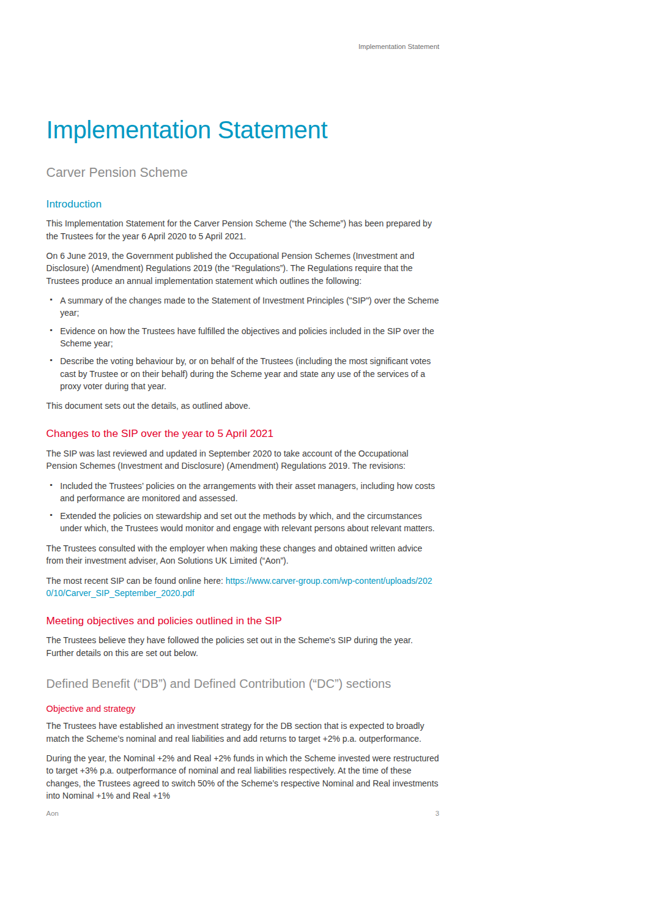Implementation Statement
Implementation Statement
Carver Pension Scheme
Introduction
This Implementation Statement for the Carver Pension Scheme (“the Scheme”) has been prepared by the Trustees for the year 6 April 2020 to 5 April 2021.
On 6 June 2019, the Government published the Occupational Pension Schemes (Investment and Disclosure) (Amendment) Regulations 2019 (the “Regulations”). The Regulations require that the Trustees produce an annual implementation statement which outlines the following:
A summary of the changes made to the Statement of Investment Principles ("SIP") over the Scheme year;
Evidence on how the Trustees have fulfilled the objectives and policies included in the SIP over the Scheme year;
Describe the voting behaviour by, or on behalf of the Trustees (including the most significant votes cast by Trustee or on their behalf) during the Scheme year and state any use of the services of a proxy voter during that year.
This document sets out the details, as outlined above.
Changes to the SIP over the year to 5 April 2021
The SIP was last reviewed and updated in September 2020 to take account of the Occupational Pension Schemes (Investment and Disclosure) (Amendment) Regulations 2019. The revisions:
Included the Trustees’ policies on the arrangements with their asset managers, including how costs and performance are monitored and assessed.
Extended the policies on stewardship and set out the methods by which, and the circumstances under which, the Trustees would monitor and engage with relevant persons about relevant matters.
The Trustees consulted with the employer when making these changes and obtained written advice from their investment adviser, Aon Solutions UK Limited (“Aon”).
The most recent SIP can be found online here: https://www.carver-group.com/wp-content/uploads/2020/10/Carver_SIP_September_2020.pdf
Meeting objectives and policies outlined in the SIP
The Trustees believe they have followed the policies set out in the Scheme's SIP during the year. Further details on this are set out below.
Defined Benefit (“DB”) and Defined Contribution (“DC”) sections
Objective and strategy
The Trustees have established an investment strategy for the DB section that is expected to broadly match the Scheme’s nominal and real liabilities and add returns to target +2% p.a. outperformance.
During the year, the Nominal +2% and Real +2% funds in which the Scheme invested were restructured to target +3% p.a. outperformance of nominal and real liabilities respectively. At the time of these changes, the Trustees agreed to switch 50% of the Scheme’s respective Nominal and Real investments into Nominal +1% and Real +1%
Aon 3